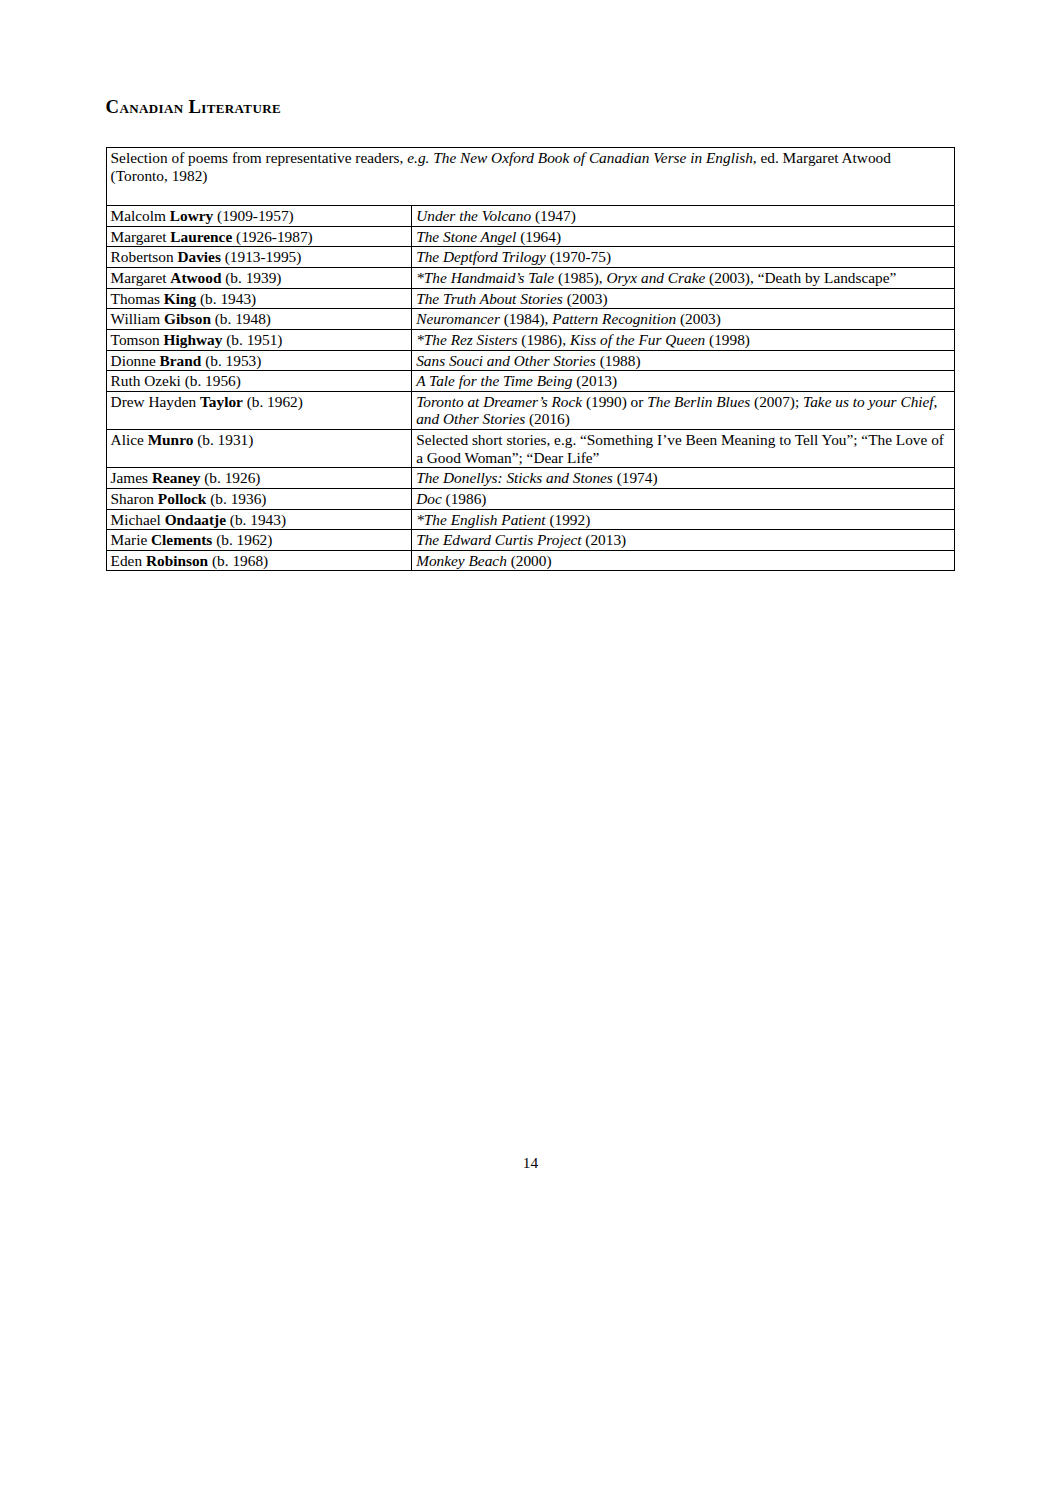Canadian Literature
| Selection of poems from representative readers, e.g. The New Oxford Book of Canadian Verse in English , ed. Margaret Atwood (Toronto, 1982) |
| Malcolm Lowry (1909-1957) | Under the Volcano (1947) |
| Margaret Laurence (1926-1987) | The Stone Angel (1964) |
| Robertson Davies (1913-1995) | The Deptford Trilogy (1970-75) |
| Margaret Atwood (b. 1939) | *The Handmaid’s Tale (1985), Oryx and Crake (2003), “Death by Landscape” |
| Thomas King (b. 1943) | The Truth About Stories (2003) |
| William Gibson (b. 1948) | Neuromancer (1984), Pattern Recognition (2003) |
| Tomson Highway (b. 1951) | *The Rez Sisters (1986), Kiss of the Fur Queen (1998) |
| Dionne Brand (b. 1953) | Sans Souci and Other Stories (1988) |
| Ruth Ozeki (b. 1956) | A Tale for the Time Being (2013) |
| Drew Hayden Taylor (b. 1962) | Toronto at Dreamer’s Rock (1990) or The Berlin Blues (2007); Take us to your Chief, and Other Stories (2016) |
| Alice Munro (b. 1931) | Selected short stories, e.g. “Something I’ve Been Meaning to Tell You”; “The Love of a Good Woman”; “Dear Life” |
| James Reaney (b. 1926) | The Donellys: Sticks and Stones (1974) |
| Sharon Pollock (b. 1936) | Doc (1986) |
| Michael Ondaatje (b. 1943) | *The English Patient (1992) |
| Marie Clements (b. 1962) | The Edward Curtis Project (2013) |
| Eden Robinson (b. 1968) | Monkey Beach (2000) |
14